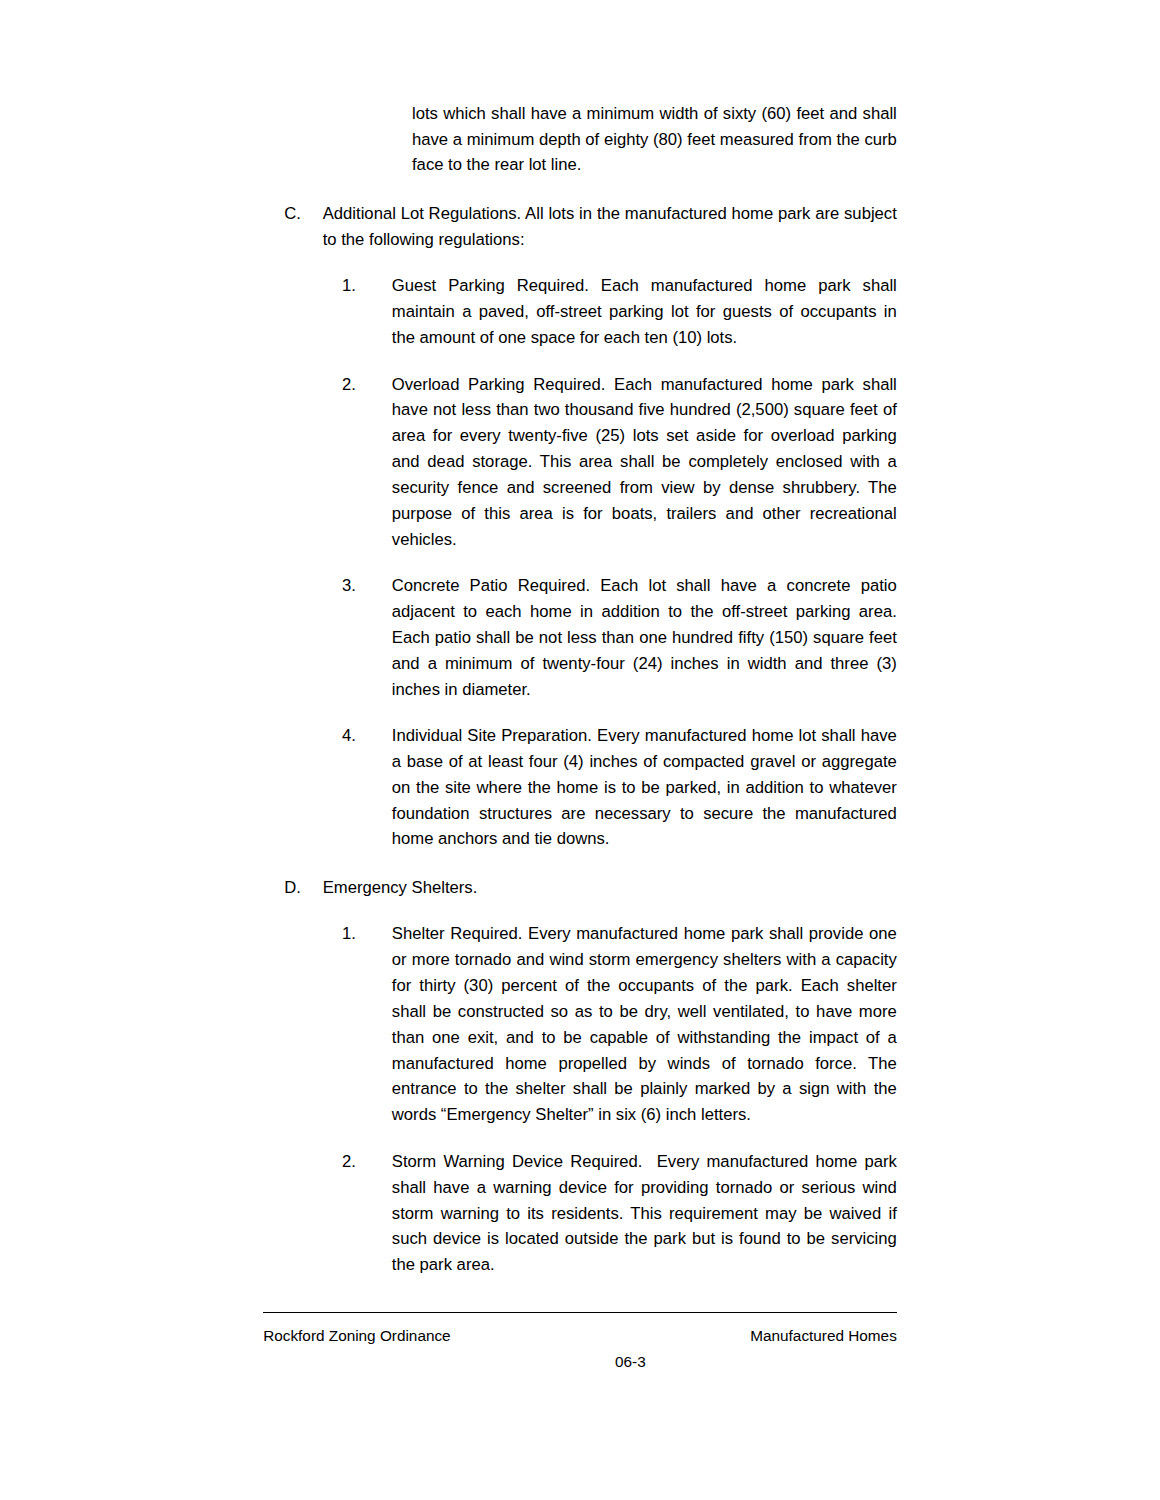lots which shall have a minimum width of sixty (60) feet and shall have a minimum depth of eighty (80) feet measured from the curb face to the rear lot line.
C.
Additional Lot Regulations. All lots in the manufactured home park are subject to the following regulations:
1.
Guest Parking Required. Each manufactured home park shall maintain a paved, off-street parking lot for guests of occupants in the amount of one space for each ten (10) lots.
2.
Overload Parking Required. Each manufactured home park shall have not less than two thousand five hundred (2,500) square feet of area for every twenty-five (25) lots set aside for overload parking and dead storage. This area shall be completely enclosed with a security fence and screened from view by dense shrubbery. The purpose of this area is for boats, trailers and other recreational vehicles.
3.
Concrete Patio Required. Each lot shall have a concrete patio adjacent to each home in addition to the off-street parking area. Each patio shall be not less than one hundred fifty (150) square feet and a minimum of twenty-four (24) inches in width and three (3) inches in diameter.
4.
Individual Site Preparation. Every manufactured home lot shall have a base of at least four (4) inches of compacted gravel or aggregate on the site where the home is to be parked, in addition to whatever foundation structures are necessary to secure the manufactured home anchors and tie downs.
D.
Emergency Shelters.
1.
Shelter Required. Every manufactured home park shall provide one or more tornado and wind storm emergency shelters with a capacity for thirty (30) percent of the occupants of the park. Each shelter shall be constructed so as to be dry, well ventilated, to have more than one exit, and to be capable of withstanding the impact of a manufactured home propelled by winds of tornado force. The entrance to the shelter shall be plainly marked by a sign with the words “Emergency Shelter” in six (6) inch letters.
2.
Storm Warning Device Required. Every manufactured home park shall have a warning device for providing tornado or serious wind storm warning to its residents. This requirement may be waived if such device is located outside the park but is found to be servicing the park area.
Rockford Zoning Ordinance
Manufactured Homes
06-3